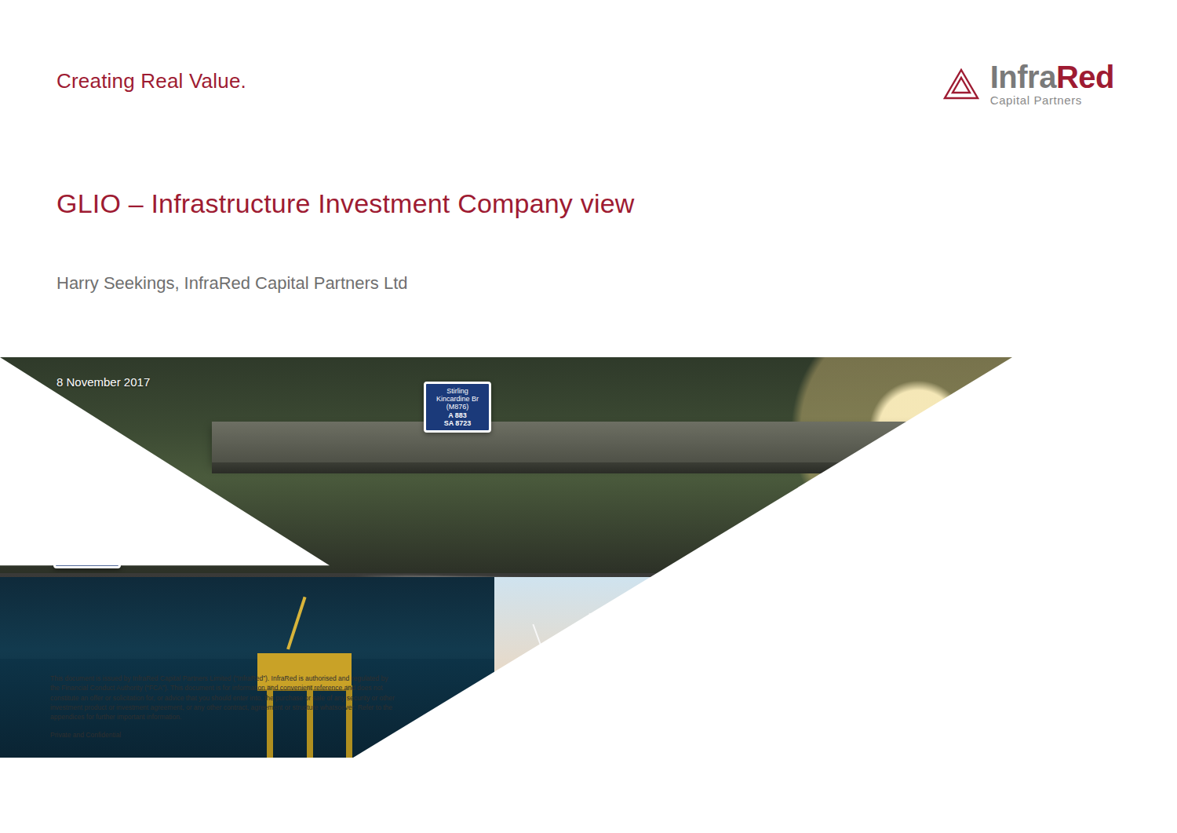Creating Real Value.
InfraRed
Capital Partners
GLIO – Infrastructure Investment Company view
Harry Seekings, InfraRed Capital Partners Ltd
Stirling Kincardine Br (M876) A 883 SA 8723
No hard shoulder for 200 yards
8 November 2017
This document is issued by InfraRed Capital Partners Limited (“InfraRed”). InfraRed is authorised and regulated by the Financial Conduct Authority (“FCA”). This document is for information and convenient reference and does not constitute an offer or solicitation for, or advice that you should enter into, the purchase or sale of any security or other investment product or investment agreement, or any other contract, agreement or structure whatsoever. Refer to the appendices for further important information.
Private and Confidential